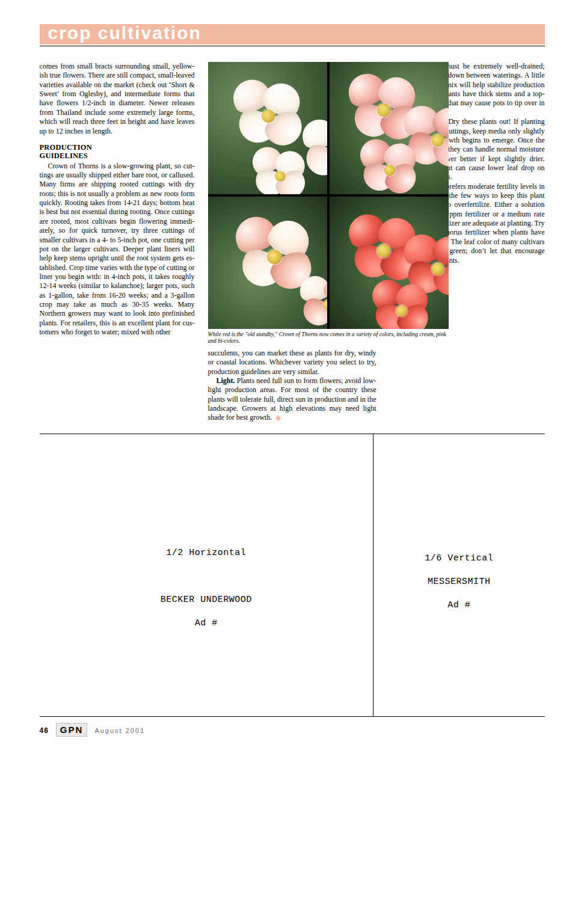crop cultivation
comes from small bracts surrounding small, yellowish true flowers. There are still compact, small-leaved varieties available on the market (check out ‘Short & Sweet’ from Oglesby), and intermediate forms that have flowers 1/2-inch in diameter. Newer releases from Thailand include some extremely large forms, which will reach three feet in height and have leaves up to 12 inches in length.
PRODUCTION
GUIDELINES
Crown of Thorns is a slow-growing plant, so cuttings are usually shipped either bare root, or callused. Many firms are shipping rooted cuttings with dry roots; this is not usually a problem as new roots form quickly. Rooting takes from 14-21 days; bottom heat is best but not essential during rooting. Once cuttings are rooted, most cultivars begin flowering immediately, so for quick turnover, try three cuttings of smaller cultivars in a 4- to 5-inch pot, one cutting per pot on the larger cultivars. Deeper plant liners will help keep stems upright until the root system gets established. Crop time varies with the type of cutting or liner you begin with: in 4-inch pots, it takes roughly 12-14 weeks (similar to kalanchoe); larger pots, such as 1-gallon, take from 16-20 weeks; and a 3-gallon crop may take as much as 30-35 weeks. Many Northern growers may want to look into prefinished plants. For retailers, this is an excellent plant for customers who forget to water; mixed with other
While red is the "old standby," Crown of Thorns now comes in a variety of colors, including cream, pink and bi-colors.
succulents, you can market these as plants for dry, windy or coastal locations. Whichever variety you select to try, production guidelines are very similar.
Light. Plants need full sun to form flowers; avoid low-light production areas. For most of the country these plants will tolerate full, direct sun in production and in the landscape. Growers at high elevations may need light shade for best growth.
Media. Media must be extremely well-drained; plants prefer to dry down between waterings. A little sand in the potting mix will help stabilize production containers. These plants have thick stems and a top-heavy growth habit that may cause pots to tip over in lightweight mixes.
Water/Fertility. Dry these plants out! If planting unrooted or rooted cuttings, keep media only slightly moist until new growth begins to emerge. Once the plants are growing, they can handle normal moisture levels but will flower better if kept slightly drier. Excessive drying out can cause lower leaf drop on large-leafed cultivars.
Euphorbia milii prefers moderate fertility levels in production. One of the few ways to keep this plant from flowering is to overfertilize. Either a solution containing 150-275 ppm fertilizer or a medium rate of slow-release fertilizer are adequate at planting. Try using a high-phosphorus fertilizer when plants have reached salable size. The leaf color of many cultivars is naturally a pale green; don’t let that encourage overfertilizing of plants.
1/2 Horizontal
BECKER UNDERWOOD
Ad #
1/6 Vertical
MESSERSMITH
Ad #
46 GPN August 2001